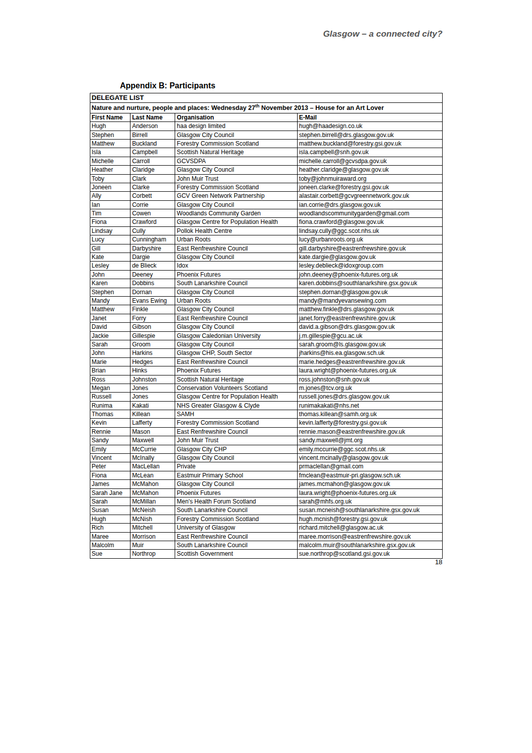Glasgow – a connected city?
Appendix B: Participants
| DELEGATE LIST |
| Nature and nurture, people and places: Wednesday 27 th November 2013 – House for an Art Lover |
| First Name | Last Name | Organisation | E-Mail |
| Hugh | Anderson | haa design limited | hugh@haadesign.co.uk |
| Stephen | Birrell | Glasgow City Council | stephen.birrell@drs.glasgow.gov.uk |
| Matthew | Buckland | Forestry Commission Scotland | matthew.buckland@forestry.gsi.gov.uk |
| Isla | Campbell | Scottish Natural Heritage | isla.campbell@snh.gov.uk |
| Michelle | Carroll | GCVSDPA | michelle.carroll@gcvsdpa.gov.uk |
| Heather | Claridge | Glasgow City Council | heather.claridge@glasgow.gov.uk |
| Toby | Clark | John Muir Trust | toby@johnmuiraward.org |
| Joneen | Clarke | Forestry Commission Scotland | joneen.clarke@forestry.gsi.gov.uk |
| Ally | Corbett | GCV Green Network Partnership | alastair.corbett@gcvgreennetwork.gov.uk |
| Ian | Corrie | Glasgow City Council | ian.corrie@drs.glasgow.gov.uk |
| Tim | Cowen | Woodlands Community Garden | woodlandscommunitygarden@gmail.com |
| Fiona | Crawford | Glasgow Centre for Population Health | fiona.crawford@glasgow.gov.uk |
| Lindsay | Cully | Pollok Health Centre | lindsay.cully@ggc.scot.nhs.uk |
| Lucy | Cunningham | Urban Roots | lucy@urbanroots.org.uk |
| Gill | Darbyshire | East Renfrewshire Council | gill.darbyshire@eastrenfrewshire.gov.uk |
| Kate | Dargie | Glasgow City Council | kate.dargie@glasgow.gov.uk |
| Lesley | de Blieck | Idox | lesley.deblieck@idoxgroup.com |
| John | Deeney | Phoenix Futures | john.deeney@phoenix-futures.org.uk |
| Karen | Dobbins | South Lanarkshire Council | karen.dobbins@southlanarkshire.gsx.gov.uk |
| Stephen | Dornan | Glasgow City Council | stephen.dornan@glasgow.gov.uk |
| Mandy | Evans Ewing | Urban Roots | mandy@mandyevansewing.com |
| Matthew | Finkle | Glasgow City Council | matthew.finkle@drs.glasgow.gov.uk |
| Janet | Forry | East Renfrewshire Council | janet.forry@eastrenfrewshire.gov.uk |
| David | Gibson | Glasgow City Council | david.a.gibson@drs.glasgow.gov.uk |
| Jackie | Gillespie | Glasgow Caledonian University | j.m.gillespie@gcu.ac.uk |
| Sarah | Groom | Glasgow City Council | sarah.groom@ls.glasgow.gov.uk |
| John | Harkins | Glasgow CHP, South Sector | jharkins@his.ea.glasgow.sch.uk |
| Marie | Hedges | East Renfrewshire Council | marie.hedges@eastrenfrewshire.gov.uk |
| Brian | Hinks | Phoenix Futures | laura.wright@phoenix-futures.org.uk |
| Ross | Johnston | Scottish Natural Heritage | ross.johnston@snh.gov.uk |
| Megan | Jones | Conservation Volunteers Scotland | m.jones@tcv.org.uk |
| Russell | Jones | Glasgow Centre for Population Health | russell.jones@drs.glasgow.gov.uk |
| Runima | Kakati | NHS Greater Glasgow & Clyde | runimakakati@nhs.net |
| Thomas | Killean | SAMH | thomas.killean@samh.org.uk |
| Kevin | Lafferty | Forestry Commission Scotland | kevin.lafferty@forestry.gsi.gov.uk |
| Rennie | Mason | East Renfrewshire Council | rennie.mason@eastrenfrewshire.gov.uk |
| Sandy | Maxwell | John Muir Trust | sandy.maxwell@jmt.org |
| Emily | McCurrie | Glasgow City CHP | emily.mccurrie@ggc.scot.nhs.uk |
| Vincent | McInally | Glasgow City Council | vincent.mcinally@glasgow.gov.uk |
| Peter | MacLellan | Private | prmaclellan@gmail.com |
| Fiona | McLean | Eastmuir Primary School | fmclean@eastmuir-pri.glasgow.sch.uk |
| James | McMahon | Glasgow City Council | james.mcmahon@glasgow.gov.uk |
| Sarah Jane | McMahon | Phoenix Futures | laura.wright@phoenix-futures.org.uk |
| Sarah | McMillan | Men's Health Forum Scotland | sarah@mhfs.org.uk |
| Susan | McNeish | South Lanarkshire Council | susan.mcneish@southlanarkshire.gsx.gov.uk |
| Hugh | McNish | Forestry Commission Scotland | hugh.mcnish@forestry.gsi.gov.uk |
| Rich | Mitchell | University of Glasgow | richard.mitchell@glasgow.ac.uk |
| Maree | Morrison | East Renfrewshire Council | maree.morrison@eastrenfrewshire.gov.uk |
| Malcolm | Muir | South Lanarkshire Council | malcolm.muir@southlanarkshire.gsx.gov.uk |
| Sue | Northrop | Scottish Government | sue.northrop@scotland.gsi.gov.uk |
18